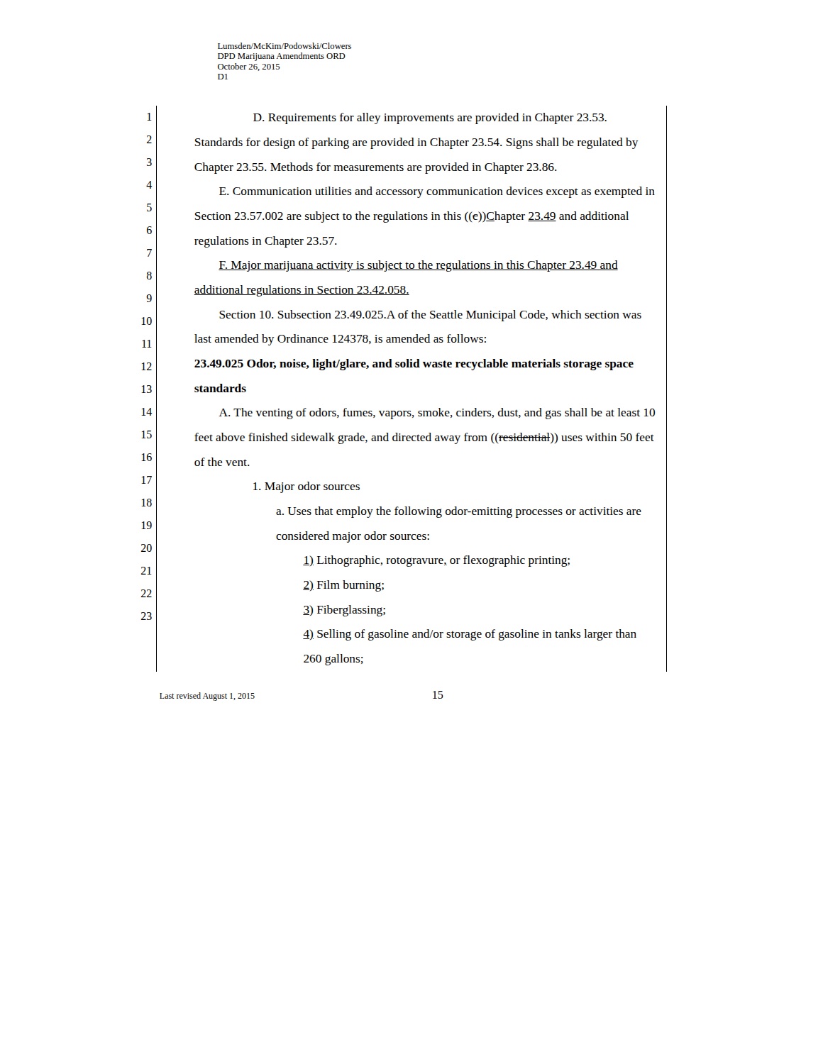Lumsden/McKim/Podowski/Clowers
DPD Marijuana Amendments ORD
October 26, 2015
D1
1
2
3
4
5
6
7
8
9
10
11
12
13
14
15
16
17
18
19
20
21
22
23
D. Requirements for alley improvements are provided in Chapter 23.53. Standards for design of parking are provided in Chapter 23.54. Signs shall be regulated by Chapter 23.55. Methods for measurements are provided in Chapter 23.86.
E. Communication utilities and accessory communication devices except as exempted in Section 23.57.002 are subject to the regulations in this ((c))Chapter 23.49 and additional regulations in Chapter 23.57.
F. Major marijuana activity is subject to the regulations in this Chapter 23.49 and additional regulations in Section 23.42.058.
Section 10. Subsection 23.49.025.A of the Seattle Municipal Code, which section was last amended by Ordinance 124378, is amended as follows:
23.49.025 Odor, noise, light/glare, and solid waste recyclable materials storage space standards
A. The venting of odors, fumes, vapors, smoke, cinders, dust, and gas shall be at least 10 feet above finished sidewalk grade, and directed away from ((residential)) uses within 50 feet of the vent.
1. Major odor sources
a. Uses that employ the following odor-emitting processes or activities are considered major odor sources:
1) Lithographic, rotogravure, or flexographic printing;
2) Film burning;
3) Fiberglassing;
4) Selling of gasoline and/or storage of gasoline in tanks larger than 260 gallons;
Last revised August 1, 2015 15